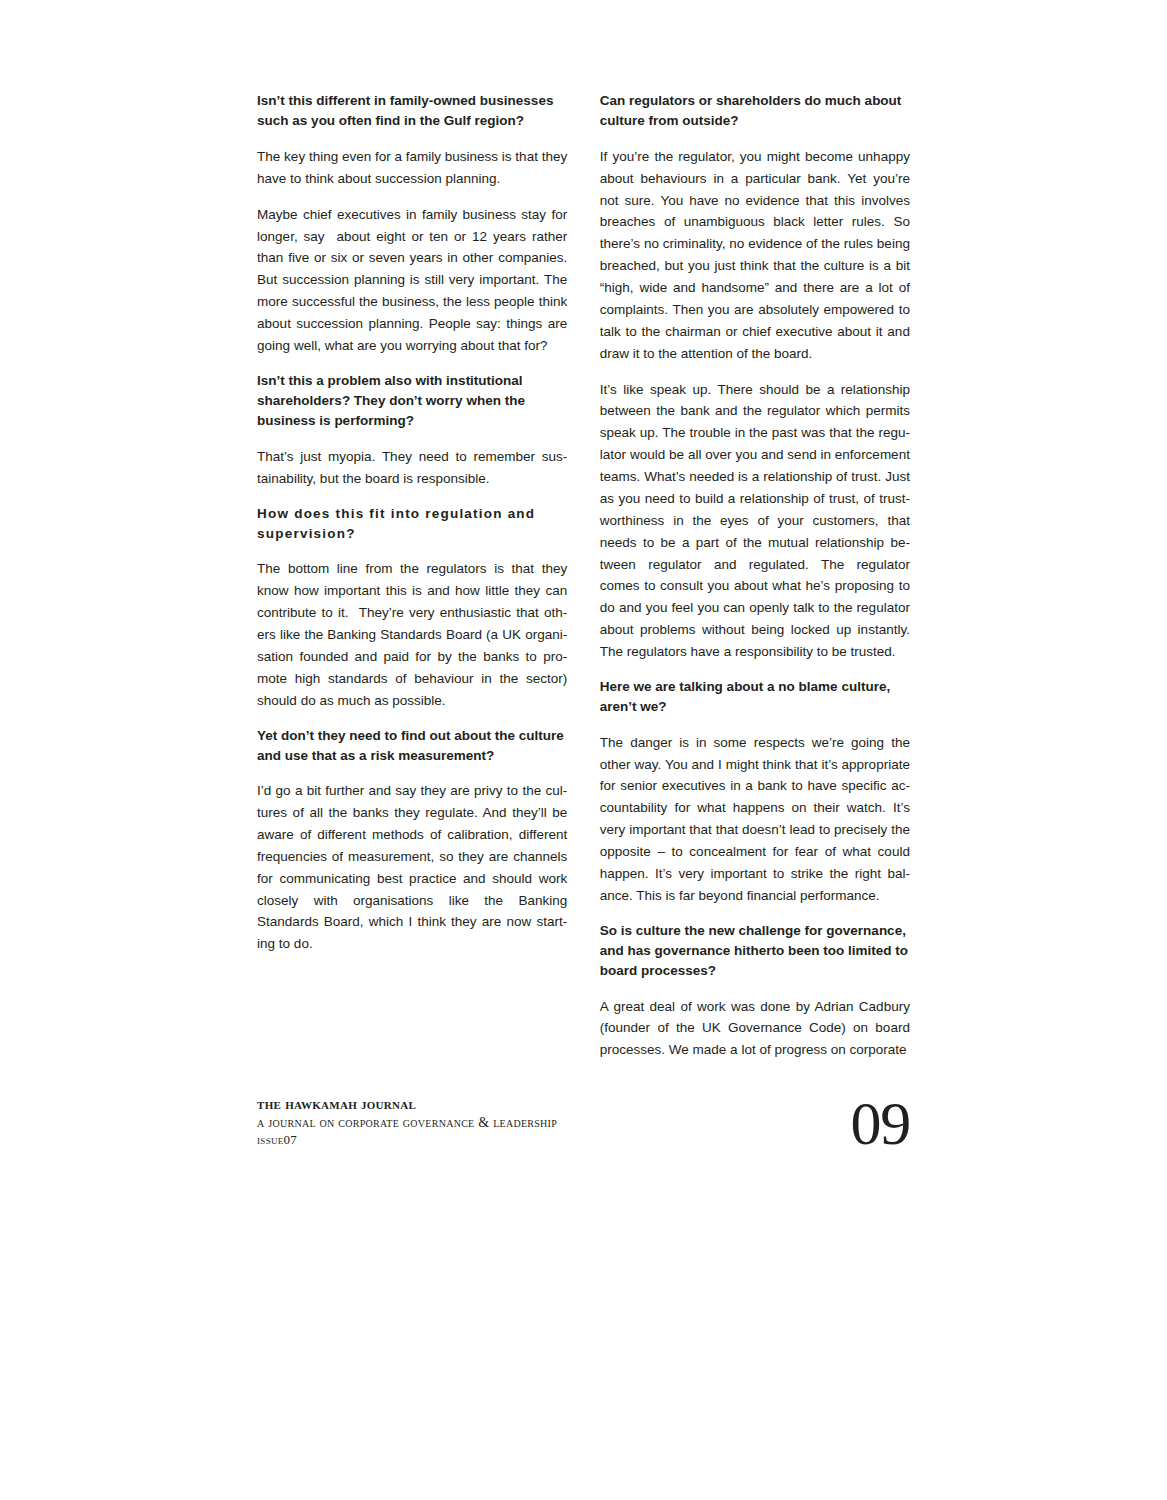Isn’t this different in family-owned businesses such as you often find in the Gulf region?
The key thing even for a family business is that they have to think about succession planning.
Maybe chief executives in family business stay for longer, say about eight or ten or 12 years rather than five or six or seven years in other companies. But succession planning is still very important. The more successful the business, the less people think about succession planning. People say: things are going well, what are you worrying about that for?
Isn’t this a problem also with institutional shareholders? They don’t worry when the business is performing?
That’s just myopia. They need to remember sustainability, but the board is responsible.
How does this fit into regulation and supervision?
The bottom line from the regulators is that they know how important this is and how little they can contribute to it. They’re very enthusiastic that others like the Banking Standards Board (a UK organisation founded and paid for by the banks to promote high standards of behaviour in the sector) should do as much as possible.
Yet don’t they need to find out about the culture and use that as a risk measurement?
I’d go a bit further and say they are privy to the cultures of all the banks they regulate. And they’ll be aware of different methods of calibration, different frequencies of measurement, so they are channels for communicating best practice and should work closely with organisations like the Banking Standards Board, which I think they are now starting to do.
Can regulators or shareholders do much about culture from outside?
If you’re the regulator, you might become unhappy about behaviours in a particular bank. Yet you’re not sure. You have no evidence that this involves breaches of unambiguous black letter rules. So there’s no criminality, no evidence of the rules being breached, but you just think that the culture is a bit “high, wide and handsome” and there are a lot of complaints. Then you are absolutely empowered to talk to the chairman or chief executive about it and draw it to the attention of the board.
It’s like speak up. There should be a relationship between the bank and the regulator which permits speak up. The trouble in the past was that the regulator would be all over you and send in enforcement teams. What’s needed is a relationship of trust. Just as you need to build a relationship of trust, of trustworthiness in the eyes of your customers, that needs to be a part of the mutual relationship between regulator and regulated. The regulator comes to consult you about what he’s proposing to do and you feel you can openly talk to the regulator about problems without being locked up instantly. The regulators have a responsibility to be trusted.
Here we are talking about a no blame culture, aren’t we?
The danger is in some respects we’re going the other way. You and I might think that it’s appropriate for senior executives in a bank to have specific accountability for what happens on their watch. It’s very important that that doesn’t lead to precisely the opposite – to concealment for fear of what could happen. It’s very important to strike the right balance. This is far beyond financial performance.
So is culture the new challenge for governance, and has governance hitherto been too limited to board processes?
A great deal of work was done by Adrian Cadbury (founder of the UK Governance Code) on board processes. We made a lot of progress on corporate
The Hawkamah Journal
A Journal on Corporate Governance & Leadership
Issue07
09